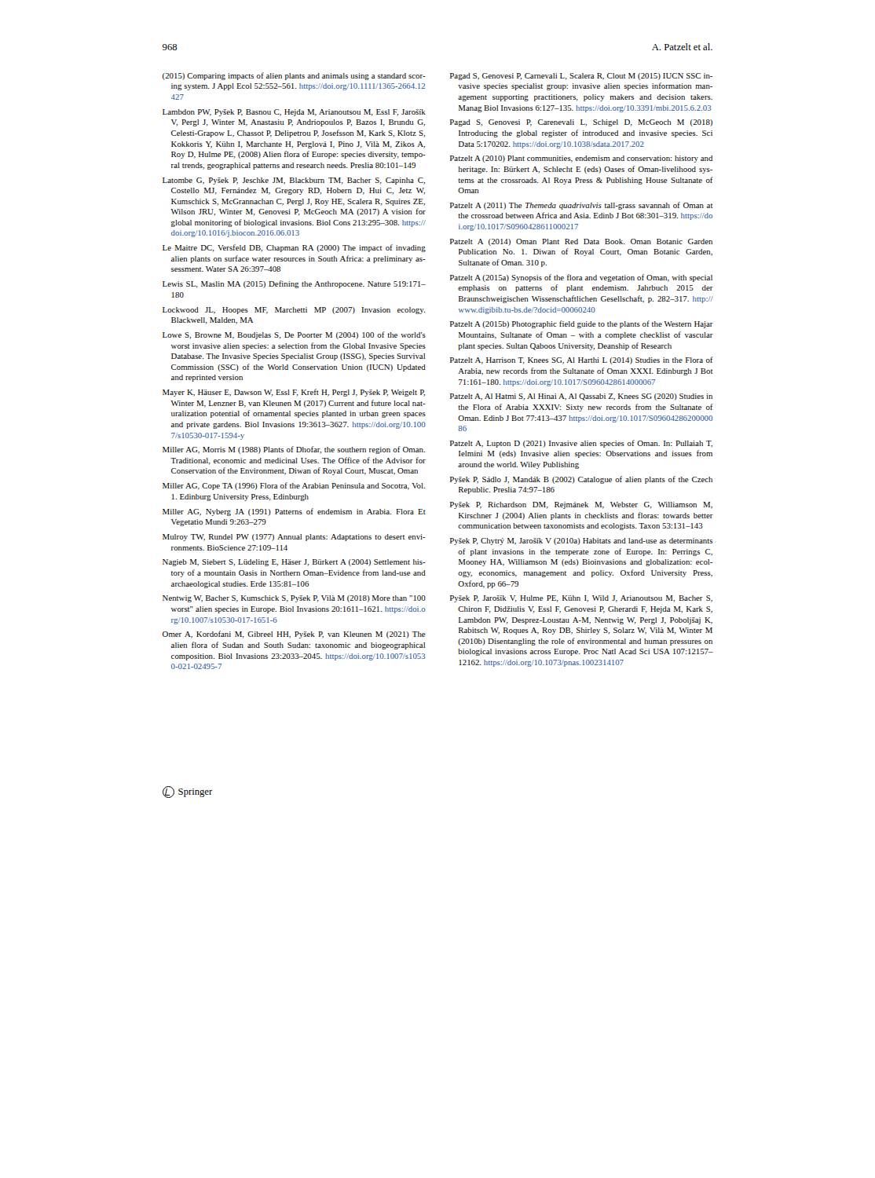968
A. Patzelt et al.
(2015) Comparing impacts of alien plants and animals using a standard scoring system. J Appl Ecol 52:552–561. https://doi.org/10.1111/1365-2664.12427
Lambdon PW, Pyšek P, Basnou C, Hejda M, Arianoutsou M, Essl F, Jarošík V, Pergl J, Winter M, Anastasiu P, Andriopoulos P, Bazos I, Brundu G, Celesti-Grapow L, Chassot P, Delipetrou P, Josefsson M, Kark S, Klotz S, Kokkoris Y, Kühn I, Marchante H, Perglová I, Pino J, Vilà M, Zikos A, Roy D, Hulme PE, (2008) Alien flora of Europe: species diversity, temporal trends, geographical patterns and research needs. Preslia 80:101–149
Latombe G, Pyšek P, Jeschke JM, Blackburn TM, Bacher S, Capinha C, Costello MJ, Fernández M, Gregory RD, Hobern D, Hui C, Jetz W, Kumschick S, McGrannachan C, Pergl J, Roy HE, Scalera R, Squires ZE, Wilson JRU, Winter M, Genovesi P, McGeoch MA (2017) A vision for global monitoring of biological invasions. Biol Cons 213:295–308. https://doi.org/10.1016/j.biocon.2016.06.013
Le Maitre DC, Versfeld DB, Chapman RA (2000) The impact of invading alien plants on surface water resources in South Africa: a preliminary assessment. Water SA 26:397–408
Lewis SL, Maslin MA (2015) Defining the Anthropocene. Nature 519:171–180
Lockwood JL, Hoopes MF, Marchetti MP (2007) Invasion ecology. Blackwell, Malden, MA
Lowe S, Browne M, Boudjelas S, De Poorter M (2004) 100 of the world's worst invasive alien species: a selection from the Global Invasive Species Database. The Invasive Species Specialist Group (ISSG), Species Survival Commission (SSC) of the World Conservation Union (IUCN) Updated and reprinted version
Mayer K, Häuser E, Dawson W, Essl F, Kreft H, Pergl J, Pyšek P, Weigelt P, Winter M, Lenzner B, van Kleunen M (2017) Current and future local naturalization potential of ornamental species planted in urban green spaces and private gardens. Biol Invasions 19:3613–3627. https://doi.org/10.1007/s10530-017-1594-y
Miller AG, Morris M (1988) Plants of Dhofar, the southern region of Oman. Traditional, economic and medicinal Uses. The Office of the Advisor for Conservation of the Environment, Diwan of Royal Court, Muscat, Oman
Miller AG, Cope TA (1996) Flora of the Arabian Peninsula and Socotra, Vol. 1. Edinburg University Press, Edinburgh
Miller AG, Nyberg JA (1991) Patterns of endemism in Arabia. Flora Et Vegetatio Mundi 9:263–279
Mulroy TW, Rundel PW (1977) Annual plants: Adaptations to desert environments. BioScience 27:109–114
Nagieb M, Siebert S, Lüdeling E, Häser J, Bürkert A (2004) Settlement history of a mountain Oasis in Northern Oman–Evidence from land-use and archaeological studies. Erde 135:81–106
Nentwig W, Bacher S, Kumschick S, Pyšek P, Vilà M (2018) More than "100 worst" alien species in Europe. Biol Invasions 20:1611–1621. https://doi.org/10.1007/s10530-017-1651-6
Omer A, Kordofani M, Gibreel HH, Pyšek P, van Kleunen M (2021) The alien flora of Sudan and South Sudan: taxonomic and biogeographical composition. Biol Invasions 23:2033–2045. https://doi.org/10.1007/s10530-021-02495-7
Pagad S, Genovesi P, Carnevali L, Scalera R, Clout M (2015) IUCN SSC invasive species specialist group: invasive alien species information management supporting practitioners, policy makers and decision takers. Manag Biol Invasions 6:127–135. https://doi.org/10.3391/mbi.2015.6.2.03
Pagad S, Genovesi P, Carenevali L, Schigel D, McGeoch M (2018) Introducing the global register of introduced and invasive species. Sci Data 5:170202. https://doi.org/10.1038/sdata.2017.202
Patzelt A (2010) Plant communities, endemism and conservation: history and heritage. In: Bürkert A, Schlecht E (eds) Oases of Oman-livelihood systems at the crossroads. Al Roya Press & Publishing House Sultanate of Oman
Patzelt A (2011) The Themeda quadrivalvis tall-grass savannah of Oman at the crossroad between Africa and Asia. Edinb J Bot 68:301–319. https://doi.org/10.1017/S0960428611000217
Patzelt A (2014) Oman Plant Red Data Book. Oman Botanic Garden Publication No. 1. Diwan of Royal Court, Oman Botanic Garden, Sultanate of Oman. 310 p.
Patzelt A (2015a) Synopsis of the flora and vegetation of Oman, with special emphasis on patterns of plant endemism. Jahrbuch 2015 der Braunschweigischen Wissenschaftlichen Gesellschaft, p. 282–317. http://www.digibib.tu-bs.de/?docid=00060240
Patzelt A (2015b) Photographic field guide to the plants of the Western Hajar Mountains, Sultanate of Oman – with a complete checklist of vascular plant species. Sultan Qaboos University, Deanship of Research
Patzelt A, Harrison T, Knees SG, Al Harthi L (2014) Studies in the Flora of Arabia, new records from the Sultanate of Oman XXXI. Edinburgh J Bot 71:161–180. https://doi.org/10.1017/S0960428614000067
Patzelt A, Al Hatmi S, Al Hinai A, Al Qassabi Z, Knees SG (2020) Studies in the Flora of Arabia XXXIV: Sixty new records from the Sultanate of Oman. Edinb J Bot 77:413–437 https://doi.org/10.1017/S0960428620000086
Patzelt A, Lupton D (2021) Invasive alien species of Oman. In: Pullaiah T, Ielmini M (eds) Invasive alien species: Observations and issues from around the world. Wiley Publishing
Pyšek P, Sádlo J, Mandák B (2002) Catalogue of alien plants of the Czech Republic. Preslia 74:97–186
Pyšek P, Richardson DM, Rejmánek M, Webster G, Williamson M, Kirschner J (2004) Alien plants in checklists and floras: towards better communication between taxonomists and ecologists. Taxon 53:131–143
Pyšek P, Chytrý M, Jarošík V (2010a) Habitats and land-use as determinants of plant invasions in the temperate zone of Europe. In: Perrings C, Mooney HA, Williamson M (eds) Bioinvasions and globalization: ecology, economics, management and policy. Oxford University Press, Oxford, pp 66–79
Pyšek P, Jarošík V, Hulme PE, Kühn I, Wild J, Arianoutsou M, Bacher S, Chiron F, Didžiulis V, Essl F, Genovesi P, Gherardi F, Hejda M, Kark S, Lambdon PW, Desprez-Loustau A-M, Nentwig W, Pergl J, Poboljšaj K, Rabitsch W, Roques A, Roy DB, Shirley S, Solarz W, Vilà M, Winter M (2010b) Disentangling the role of environmental and human pressures on biological invasions across Europe. Proc Natl Acad Sci USA 107:12157–12162. https://doi.org/10.1073/pnas.1002314107
Springer